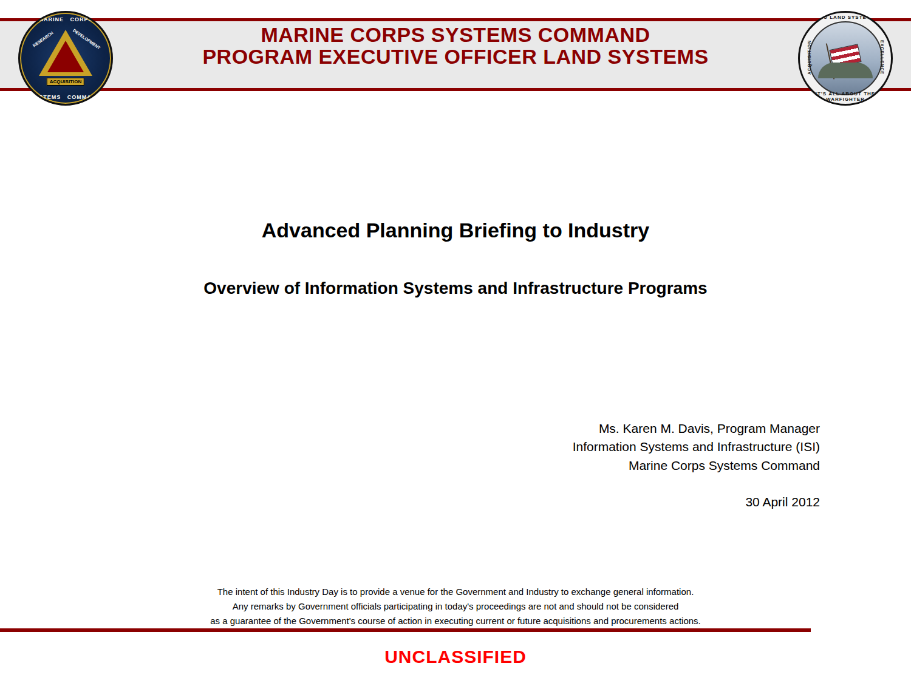MARINE CORPS SYSTEMS COMMAND
PROGRAM EXECUTIVE OFFICER LAND SYSTEMS
MARINE CORPS
SYSTEMS COMMAND
RESEARCH
DEVELOPMENT
ACQUISITION
PEO LAND SYSTEMS
IT'S ALL ABOUT THE WARFIGHTER
ACQUISITION
EXCELLENCE
Advanced Planning Briefing to Industry
Overview of Information Systems and Infrastructure Programs
Ms. Karen M. Davis, Program Manager
Information Systems and Infrastructure (ISI)
Marine Corps Systems Command
30 April 2012
The intent of this Industry Day is to provide a venue for the Government and Industry to exchange general information.
Any remarks by Government officials participating in today's proceedings are not and should not be considered
as a guarantee of the Government's course of action in executing current or future acquisitions and procurements actions.
UNCLASSIFIED